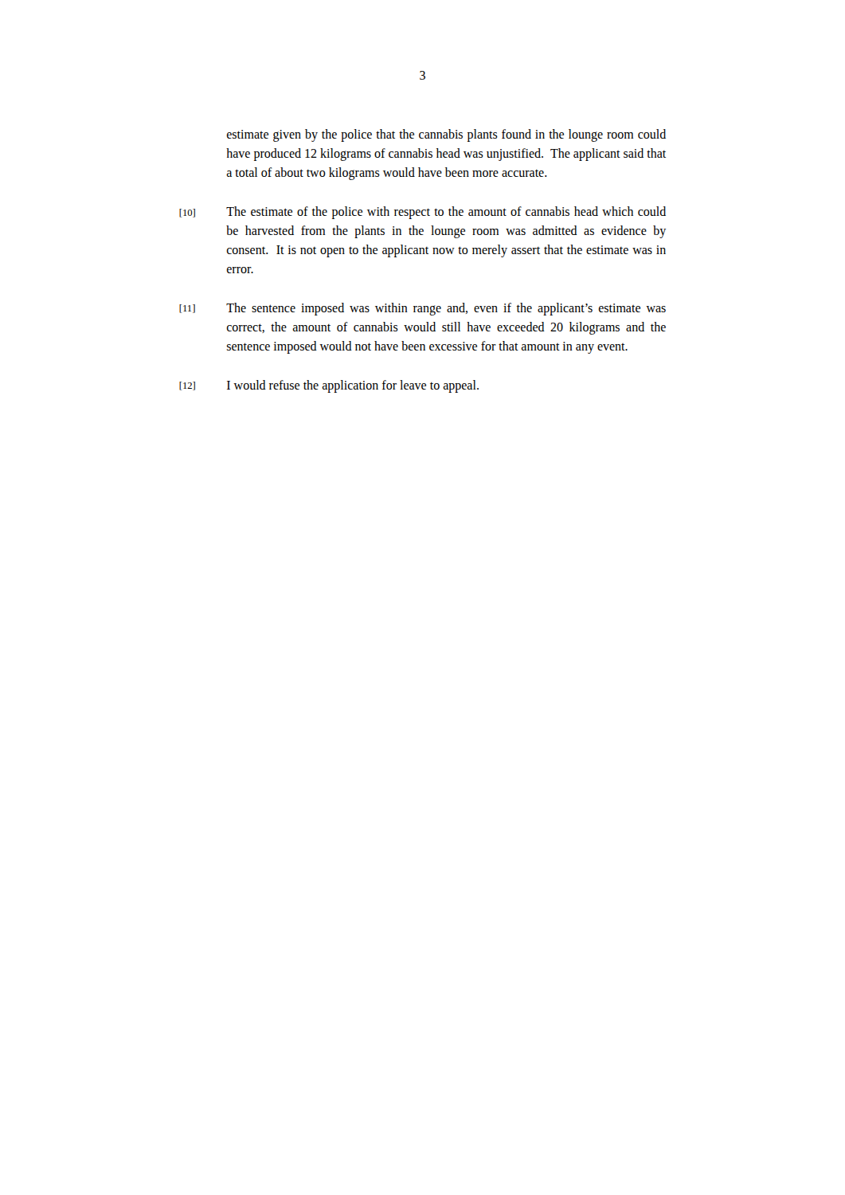3
estimate given by the police that the cannabis plants found in the lounge room could have produced 12 kilograms of cannabis head was unjustified. The applicant said that a total of about two kilograms would have been more accurate.
[10]
The estimate of the police with respect to the amount of cannabis head which could be harvested from the plants in the lounge room was admitted as evidence by consent. It is not open to the applicant now to merely assert that the estimate was in error.
[11]
The sentence imposed was within range and, even if the applicant’s estimate was correct, the amount of cannabis would still have exceeded 20 kilograms and the sentence imposed would not have been excessive for that amount in any event.
[12]
I would refuse the application for leave to appeal.